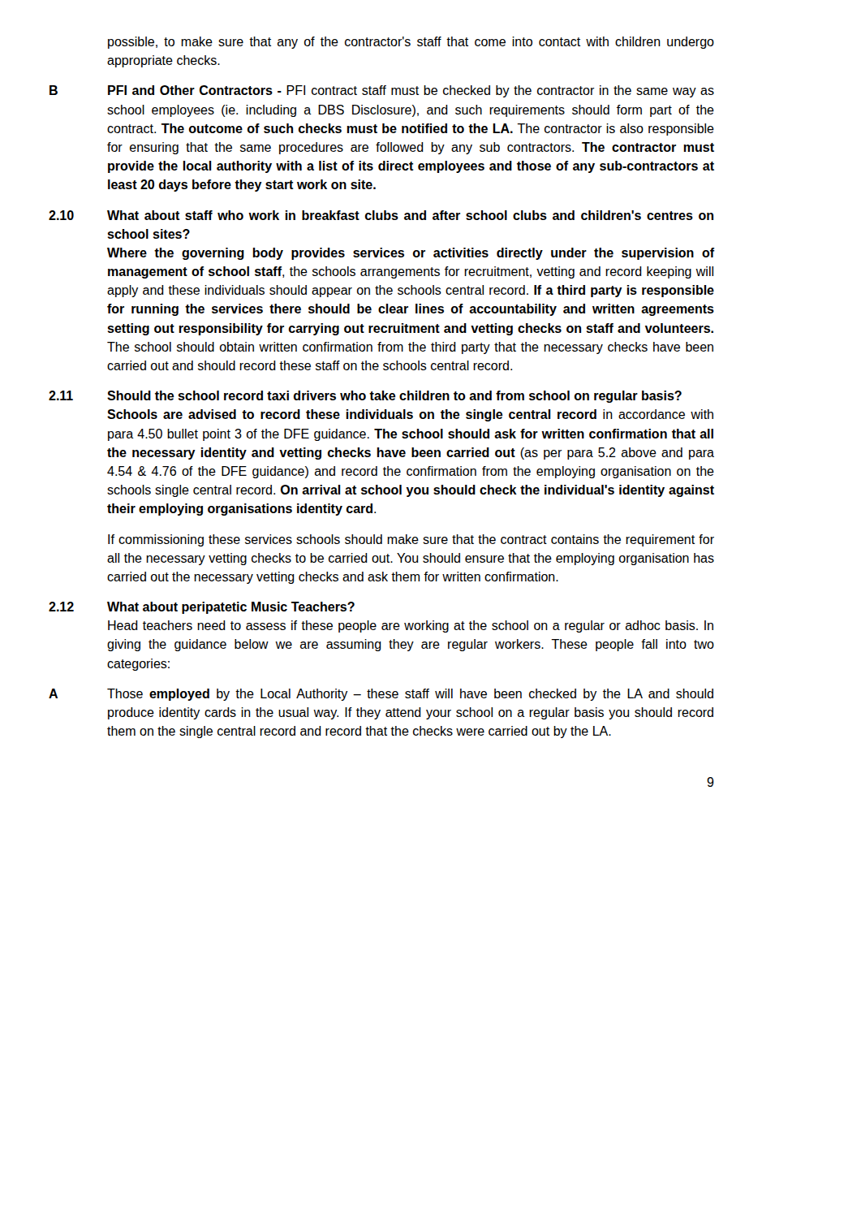possible, to make sure that any of the contractor's staff that come into contact with children undergo appropriate checks.
B
PFI and Other Contractors - PFI contract staff must be checked by the contractor in the same way as school employees (ie. including a DBS Disclosure), and such requirements should form part of the contract. The outcome of such checks must be notified to the LA. The contractor is also responsible for ensuring that the same procedures are followed by any sub contractors. The contractor must provide the local authority with a list of its direct employees and those of any sub-contractors at least 20 days before they start work on site.
2.10
What about staff who work in breakfast clubs and after school clubs and children's centres on school sites?
Where the governing body provides services or activities directly under the supervision of management of school staff, the schools arrangements for recruitment, vetting and record keeping will apply and these individuals should appear on the schools central record. If a third party is responsible for running the services there should be clear lines of accountability and written agreements setting out responsibility for carrying out recruitment and vetting checks on staff and volunteers. The school should obtain written confirmation from the third party that the necessary checks have been carried out and should record these staff on the schools central record.
2.11
Should the school record taxi drivers who take children to and from school on regular basis?
Schools are advised to record these individuals on the single central record in accordance with para 4.50 bullet point 3 of the DFE guidance. The school should ask for written confirmation that all the necessary identity and vetting checks have been carried out (as per para 5.2 above and para 4.54 & 4.76 of the DFE guidance) and record the confirmation from the employing organisation on the schools single central record. On arrival at school you should check the individual's identity against their employing organisations identity card.
If commissioning these services schools should make sure that the contract contains the requirement for all the necessary vetting checks to be carried out. You should ensure that the employing organisation has carried out the necessary vetting checks and ask them for written confirmation.
2.12
What about peripatetic Music Teachers?
Head teachers need to assess if these people are working at the school on a regular or adhoc basis. In giving the guidance below we are assuming they are regular workers. These people fall into two categories:
A
Those employed by the Local Authority – these staff will have been checked by the LA and should produce identity cards in the usual way. If they attend your school on a regular basis you should record them on the single central record and record that the checks were carried out by the LA.
9